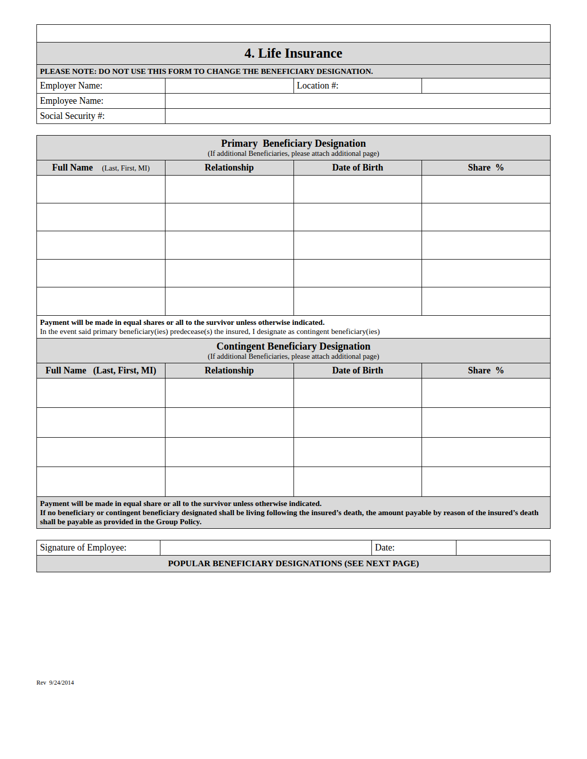| 4. Life Insurance |
| PLEASE NOTE: DO NOT USE THIS FORM TO CHANGE THE BENEFICIARY DESIGNATION. |
| Employer Name: | | Location #: | |
| Employee Name: | |
| Social Security #: | |
| Primary Beneficiary Designation (If additional Beneficiaries, please attach additional page) |
| Full Name (Last, First, MI) | Relationship | Date of Birth | Share % |
| Payment will be made in equal shares or all to the survivor unless otherwise indicated. In the event said primary beneficiary(ies) predecease(s) the insured, I designate as contingent beneficiary(ies) |
| Contingent Beneficiary Designation (If additional Beneficiaries, please attach additional page) |
| Full Name (Last, First, MI) | Relationship | Date of Birth | Share % |
| Payment will be made in equal share or all to the survivor unless otherwise indicated. If no beneficiary or contingent beneficiary designated shall be living following the insured’s death, the amount payable by reason of the insured’s death shall be payable as provided in the Group Policy. |
| Signature of Employee: | | Date: | |
| POPULAR BENEFICIARY DESIGNATIONS (SEE NEXT PAGE) |
Rev 9/24/2014